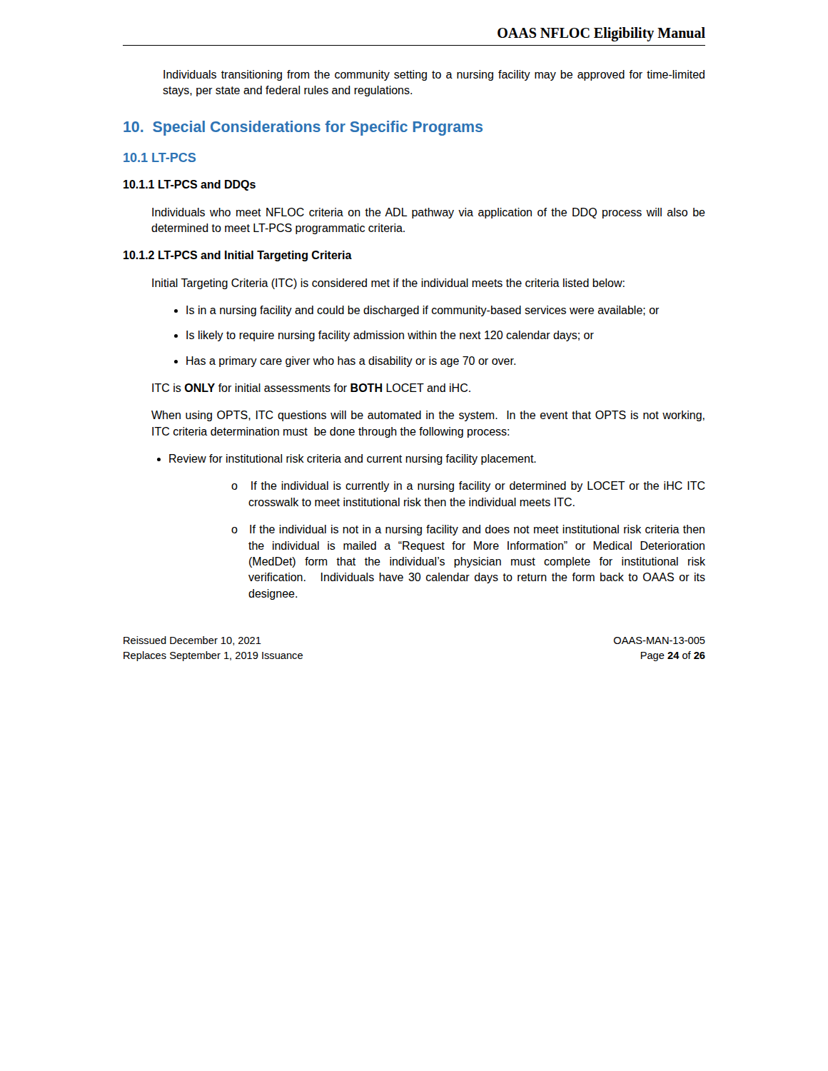OAAS NFLOC Eligibility Manual
Individuals transitioning from the community setting to a nursing facility may be approved for time-limited stays, per state and federal rules and regulations.
10. Special Considerations for Specific Programs
10.1 LT-PCS
10.1.1 LT-PCS and DDQs
Individuals who meet NFLOC criteria on the ADL pathway via application of the DDQ process will also be determined to meet LT-PCS programmatic criteria.
10.1.2 LT-PCS and Initial Targeting Criteria
Initial Targeting Criteria (ITC) is considered met if the individual meets the criteria listed below:
Is in a nursing facility and could be discharged if community-based services were available; or
Is likely to require nursing facility admission within the next 120 calendar days; or
Has a primary care giver who has a disability or is age 70 or over.
ITC is ONLY for initial assessments for BOTH LOCET and iHC.
When using OPTS, ITC questions will be automated in the system. In the event that OPTS is not working, ITC criteria determination must be done through the following process:
Review for institutional risk criteria and current nursing facility placement.
o If the individual is currently in a nursing facility or determined by LOCET or the iHC ITC crosswalk to meet institutional risk then the individual meets ITC.
o If the individual is not in a nursing facility and does not meet institutional risk criteria then the individual is mailed a “Request for More Information” or Medical Deterioration (MedDet) form that the individual’s physician must complete for institutional risk verification. Individuals have 30 calendar days to return the form back to OAAS or its designee.
Reissued December 10, 2021
Replaces September 1, 2019 Issuance
OAAS-MAN-13-005
Page 24 of 26